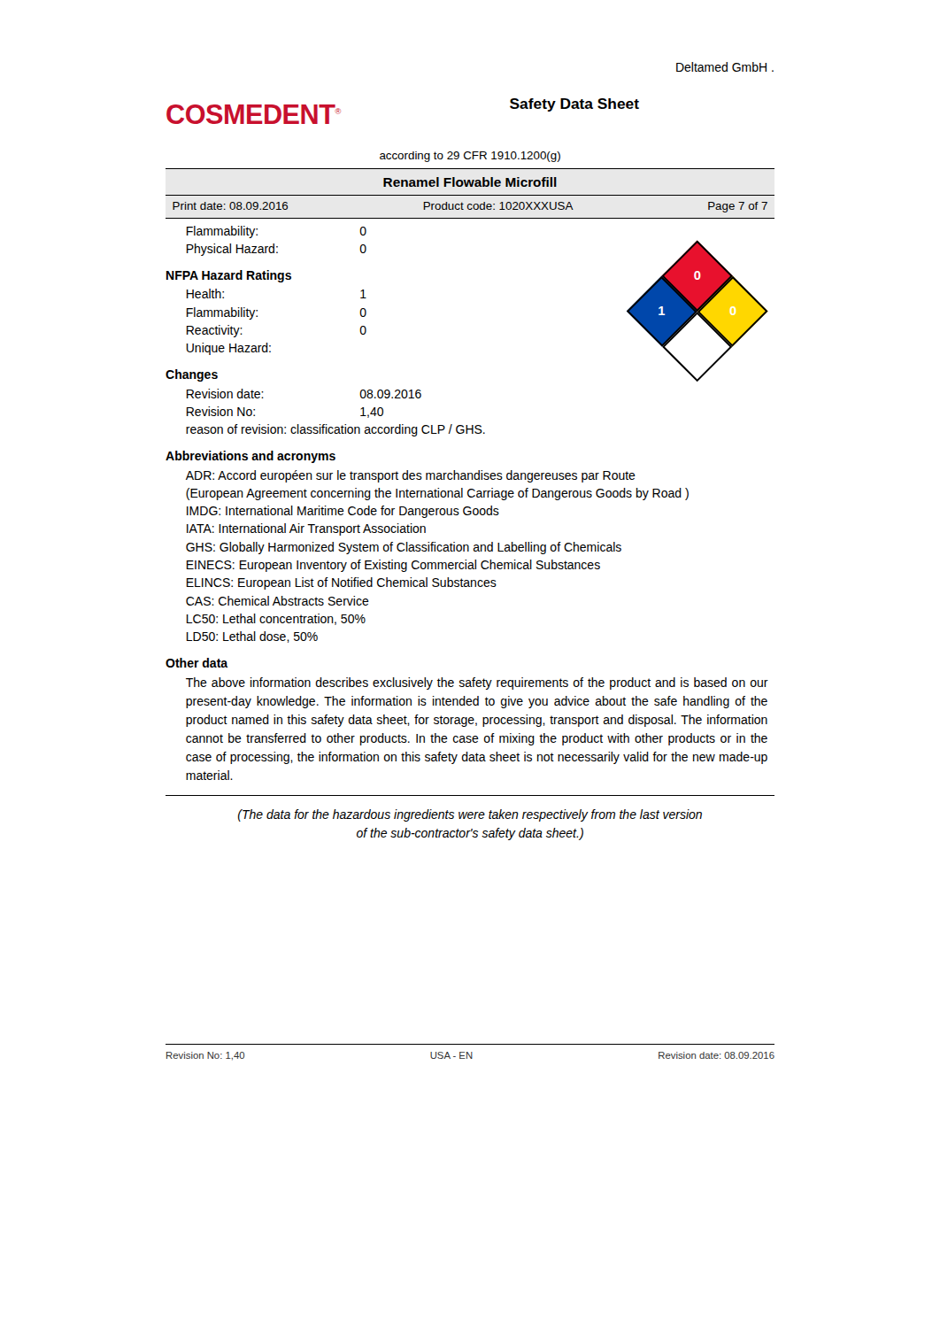Deltamed GmbH .
COSMEDENT®
Safety Data Sheet
according to 29 CFR 1910.1200(g)
Renamel Flowable Microfill
Print date: 08.09.2016
Product code: 1020XXXUSA
Page 7 of 7
Flammability:
0
Physical Hazard:
0
NFPA Hazard Ratings
Health:
1
Flammability:
0
Reactivity:
0
Unique Hazard:
0
0
1
Changes
Revision date:
08.09.2016
Revision No:
1,40
reason of revision: classification according CLP / GHS.
Abbreviations and acronyms
ADR: Accord européen sur le transport des marchandises dangereuses par Route
(European Agreement concerning the International Carriage of Dangerous Goods by Road )
IMDG: International Maritime Code for Dangerous Goods
IATA: International Air Transport Association
GHS: Globally Harmonized System of Classification and Labelling of Chemicals
EINECS: European Inventory of Existing Commercial Chemical Substances
ELINCS: European List of Notified Chemical Substances
CAS: Chemical Abstracts Service
LC50: Lethal concentration, 50%
LD50: Lethal dose, 50%
Other data
The above information describes exclusively the safety requirements of the product and is based on our present-day knowledge. The information is intended to give you advice about the safe handling of the product named in this safety data sheet, for storage, processing, transport and disposal. The information cannot be transferred to other products. In the case of mixing the product with other products or in the case of processing, the information on this safety data sheet is not necessarily valid for the new made-up material.
(The data for the hazardous ingredients were taken respectively from the last version of the sub-contractor's safety data sheet.)
Revision No: 1,40
USA - EN
Revision date: 08.09.2016